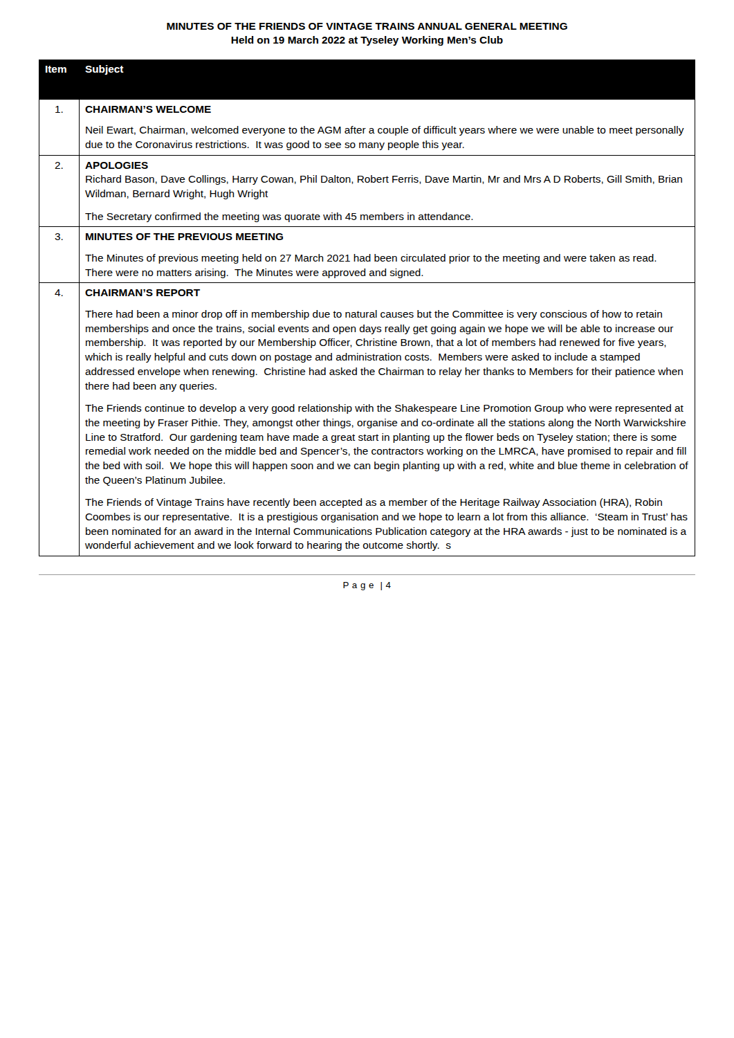MINUTES OF THE FRIENDS OF VINTAGE TRAINS ANNUAL GENERAL MEETING Held on 19 March 2022 at Tyseley Working Men’s Club
| Item | Subject |
| --- | --- |
| 1. | Chairman’s Welcome Neil Ewart, Chairman, welcomed everyone to the AGM after a couple of difficult years where we were unable to meet personally due to the Coronavirus restrictions. It was good to see so many people this year. |
| 2. | Apologies Richard Bason, Dave Collings, Harry Cowan, Phil Dalton, Robert Ferris, Dave Martin, Mr and Mrs A D Roberts, Gill Smith, Brian Wildman, Bernard Wright, Hugh Wright The Secretary confirmed the meeting was quorate with 45 members in attendance. |
| 3. | Minutes of the Previous Meeting The Minutes of previous meeting held on 27 March 2021 had been circulated prior to the meeting and were taken as read. There were no matters arising. The Minutes were approved and signed. |
| 4. | Chairman’s Report There had been a minor drop off in membership due to natural causes but the Committee is very conscious of how to retain memberships and once the trains, social events and open days really get going again we hope we will be able to increase our membership. It was reported by our Membership Officer, Christine Brown, that a lot of members had renewed for five years, which is really helpful and cuts down on postage and administration costs. Members were asked to include a stamped addressed envelope when renewing. Christine had asked the Chairman to relay her thanks to Members for their patience when there had been any queries. The Friends continue to develop a very good relationship with the Shakespeare Line Promotion Group who were represented at the meeting by Fraser Pithie. They, amongst other things, organise and co-ordinate all the stations along the North Warwickshire Line to Stratford. Our gardening team have made a great start in planting up the flower beds on Tyseley station; there is some remedial work needed on the middle bed and Spencer’s, the contractors working on the LMRCA, have promised to repair and fill the bed with soil. We hope this will happen soon and we can begin planting up with a red, white and blue theme in celebration of the Queen’s Platinum Jubilee. The Friends of Vintage Trains have recently been accepted as a member of the Heritage Railway Association (HRA), Robin Coombes is our representative. It is a prestigious organisation and we hope to learn a lot from this alliance. ‘Steam in Trust’ has been nominated for an award in the Internal Communications Publication category at the HRA awards - just to be nominated is a wonderful achievement and we look forward to hearing the outcome shortly. s |
P a g e | 4